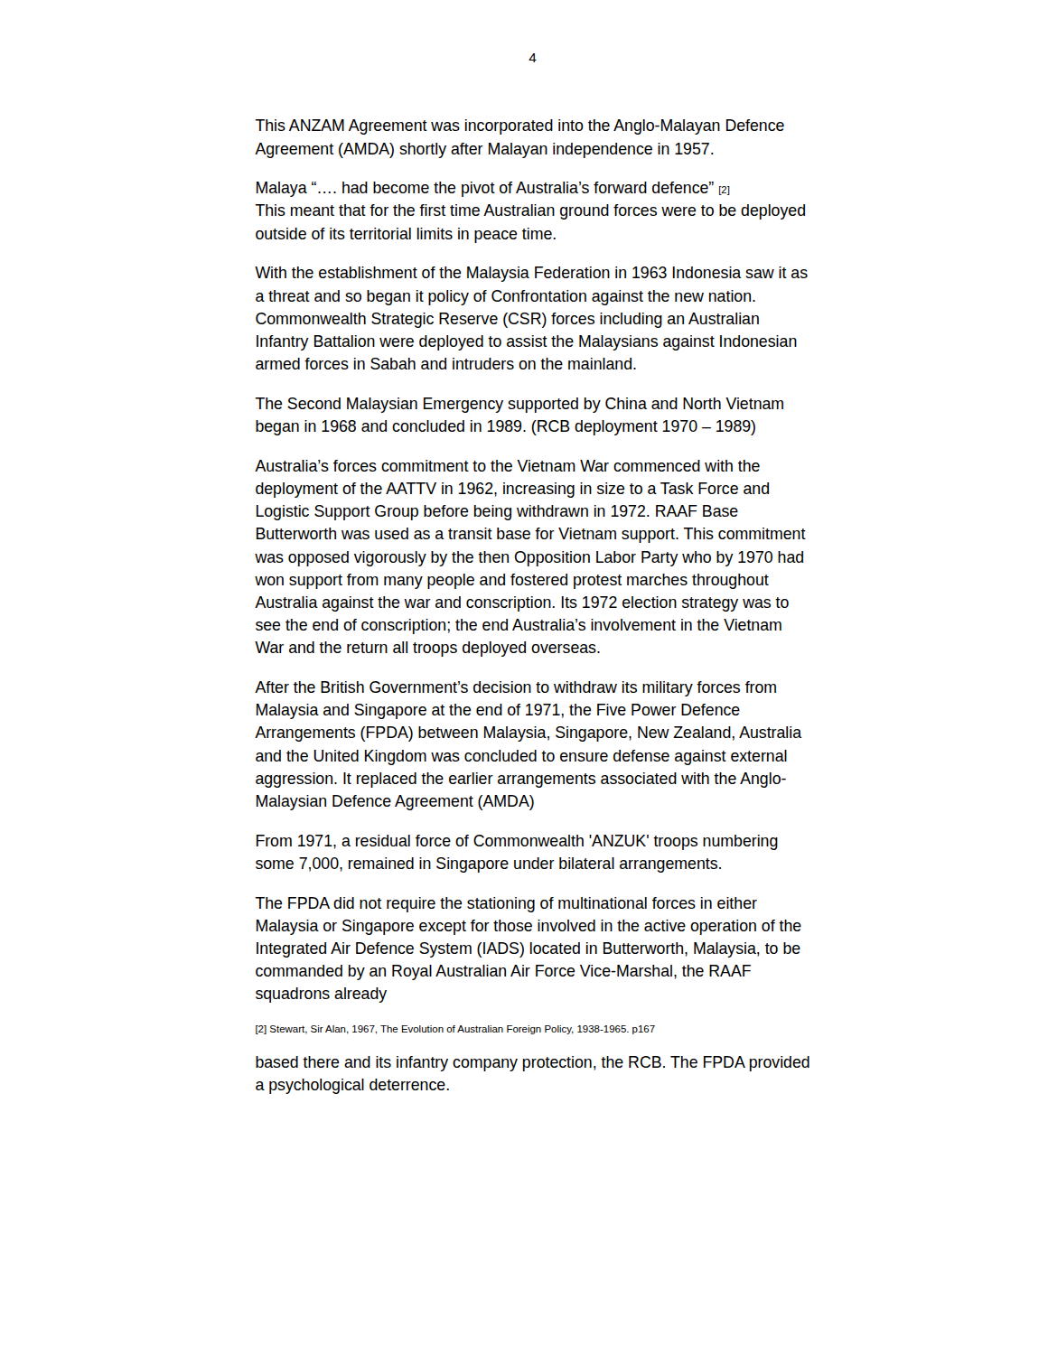4
This ANZAM Agreement was incorporated into the Anglo-Malayan Defence Agreement (AMDA) shortly after Malayan independence in 1957.
Malaya “…. had become the pivot of Australia’s forward defence” [2]
This meant that for the first time Australian ground forces were to be deployed outside of its territorial limits in peace time.
With the establishment of the Malaysia Federation in 1963 Indonesia saw it as a threat and so began it policy of Confrontation against the new nation. Commonwealth Strategic Reserve (CSR) forces including an Australian Infantry Battalion were deployed to assist the Malaysians against Indonesian armed forces in Sabah and intruders on the mainland.
The Second Malaysian Emergency supported by China and North Vietnam began in 1968 and concluded in 1989. (RCB deployment 1970 – 1989)
Australia’s forces commitment to the Vietnam War commenced with the deployment of the AATTV in 1962, increasing in size to a Task Force and Logistic Support Group before being withdrawn in 1972. RAAF Base Butterworth was used as a transit base for Vietnam support. This commitment was opposed vigorously by the then Opposition Labor Party who by 1970 had won support from many people and fostered protest marches throughout Australia against the war and conscription. Its 1972 election strategy was to see the end of conscription; the end Australia’s involvement in the Vietnam War and the return all troops deployed overseas.
After the British Government’s decision to withdraw its military forces from Malaysia and Singapore at the end of 1971, the Five Power Defence Arrangements (FPDA) between Malaysia, Singapore, New Zealand, Australia and the United Kingdom was concluded to ensure defense against external aggression. It replaced the earlier arrangements associated with the Anglo-Malaysian Defence Agreement (AMDA)
From 1971, a residual force of Commonwealth 'ANZUK' troops numbering some 7,000, remained in Singapore under bilateral arrangements.
The FPDA did not require the stationing of multinational forces in either Malaysia or Singapore except for those involved in the active operation of the Integrated Air Defence System (IADS) located in Butterworth, Malaysia, to be commanded by an Royal Australian Air Force Vice-Marshal, the RAAF squadrons already
[2] Stewart, Sir Alan, 1967, The Evolution of Australian Foreign Policy, 1938-1965. p167
based there and its infantry company protection, the RCB. The FPDA provided a psychological deterrence.